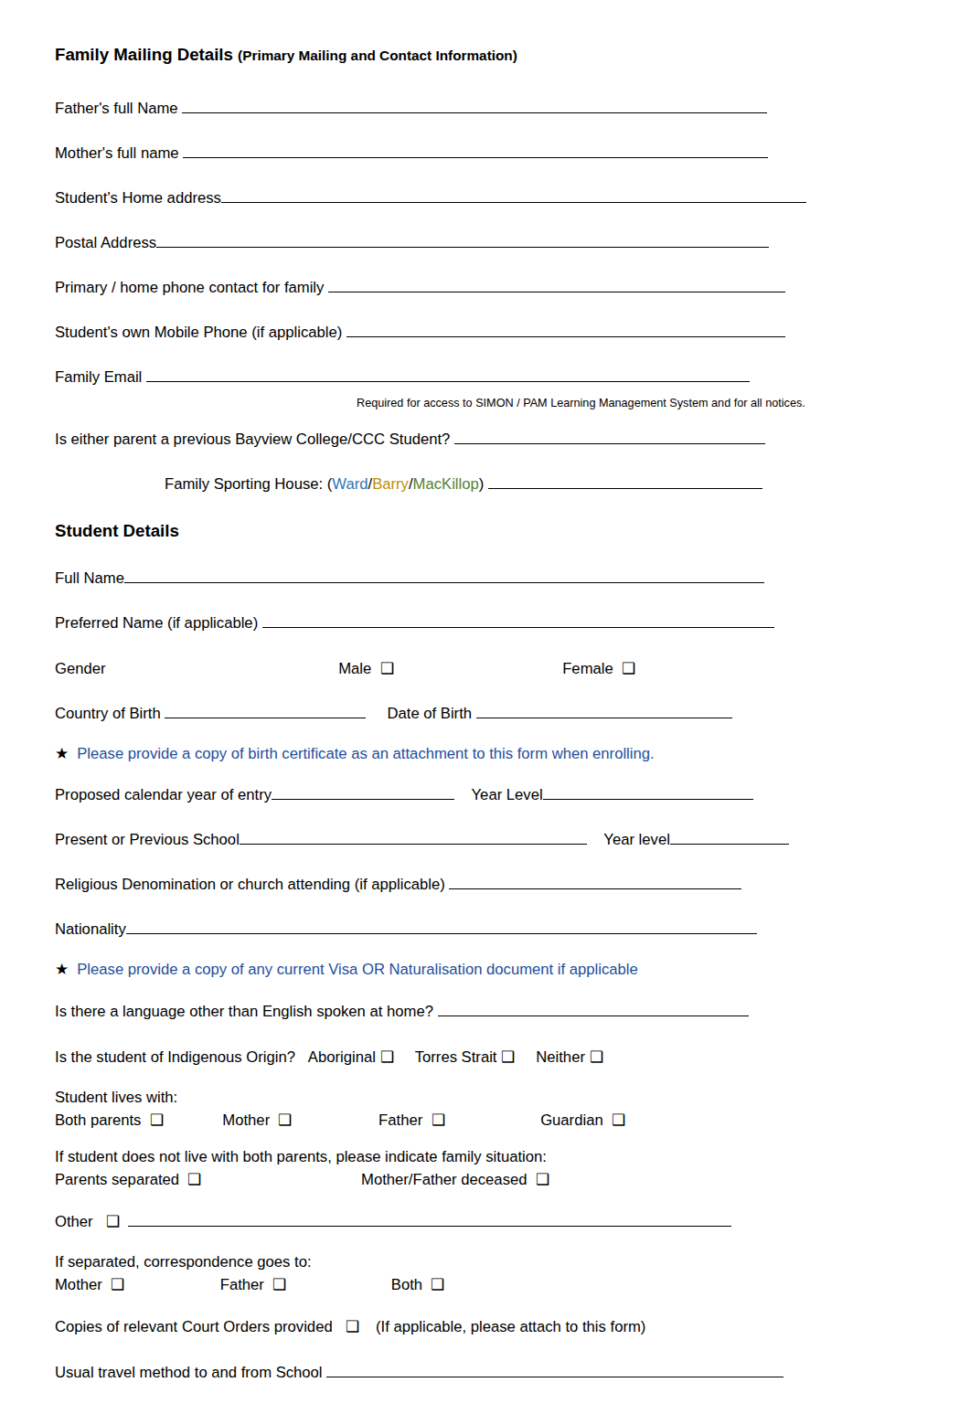Family Mailing Details (Primary Mailing and Contact Information)
Father's full Name
Mother's full name
Student's Home address
Postal Address
Primary / home phone contact for family
Student's own Mobile Phone (if applicable)
Family Email
Required for access to SIMON / PAM Learning Management System and for all notices.
Is either parent a previous Bayview College/CCC Student?
Family Sporting House: (Ward/Barry/MacKillop)
Student Details
Full Name
Preferred Name (if applicable)
Gender Male ❑ Female ❑
Country of Birth Date of Birth
★ Please provide a copy of birth certificate as an attachment to this form when enrolling.
Proposed calendar year of entry Year Level
Present or Previous School Year level
Religious Denomination or church attending (if applicable)
Nationality
★ Please provide a copy of any current Visa OR Naturalisation document if applicable
Is there a language other than English spoken at home?
Is the student of Indigenous Origin? Aboriginal ❑ Torres Strait ❑ Neither ❑
Student lives with:
Both parents ❑ Mother ❑ Father ❑ Guardian ❑
If student does not live with both parents, please indicate family situation:
Parents separated ❑ Mother/Father deceased ❑
Other ❑
If separated, correspondence goes to:
Mother ❑ Father ❑ Both ❑
Copies of relevant Court Orders provided ❑ (If applicable, please attach to this form)
Usual travel method to and from School